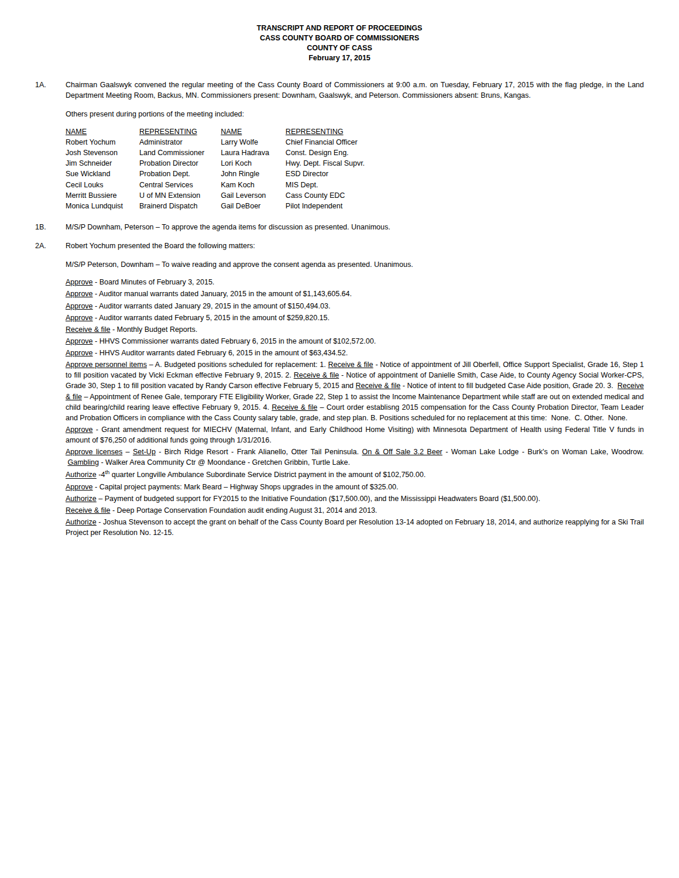TRANSCRIPT AND REPORT OF PROCEEDINGS
CASS COUNTY BOARD OF COMMISSIONERS
COUNTY OF CASS
February 17, 2015
1A.
Chairman Gaalswyk convened the regular meeting of the Cass County Board of Commissioners at 9:00 a.m. on Tuesday, February 17, 2015 with the flag pledge, in the Land Department Meeting Room, Backus, MN. Commissioners present: Downham, Gaalswyk, and Peterson. Commissioners absent: Bruns, Kangas.
Others present during portions of the meeting included:
| NAME | REPRESENTING | NAME | REPRESENTING |
| --- | --- | --- | --- |
| Robert Yochum | Administrator | Larry Wolfe | Chief Financial Officer |
| Josh Stevenson | Land Commissioner | Laura Hadrava | Const. Design Eng. |
| Jim Schneider | Probation Director | Lori Koch | Hwy. Dept. Fiscal Supvr. |
| Sue Wickland | Probation Dept. | John Ringle | ESD Director |
| Cecil Louks | Central Services | Kam Koch | MIS Dept. |
| Merritt Bussiere | U of MN Extension | Gail Leverson | Cass County EDC |
| Monica Lundquist | Brainerd Dispatch | Gail DeBoer | Pilot Independent |
1B.
M/S/P Downham, Peterson – To approve the agenda items for discussion as presented. Unanimous.
2A.
Robert Yochum presented the Board the following matters:
M/S/P Peterson, Downham – To waive reading and approve the consent agenda as presented. Unanimous.
Approve - Board Minutes of February 3, 2015.
Approve - Auditor manual warrants dated January, 2015 in the amount of $1,143,605.64.
Approve - Auditor warrants dated January 29, 2015 in the amount of $150,494.03.
Approve - Auditor warrants dated February 5, 2015 in the amount of $259,820.15.
Receive & file - Monthly Budget Reports.
Approve - HHVS Commissioner warrants dated February 6, 2015 in the amount of $102,572.00.
Approve - HHVS Auditor warrants dated February 6, 2015 in the amount of $63,434.52.
Approve personnel items – A. Budgeted positions scheduled for replacement: 1. Receive & file - Notice of appointment of Jill Oberfell, Office Support Specialist, Grade 16, Step 1 to fill position vacated by Vicki Eckman effective February 9, 2015. 2. Receive & file - Notice of appointment of Danielle Smith, Case Aide, to County Agency Social Worker-CPS, Grade 30, Step 1 to fill position vacated by Randy Carson effective February 5, 2015 and Receive & file - Notice of intent to fill budgeted Case Aide position, Grade 20. 3. Receive & file – Appointment of Renee Gale, temporary FTE Eligibility Worker, Grade 22, Step 1 to assist the Income Maintenance Department while staff are out on extended medical and child bearing/child rearing leave effective February 9, 2015. 4. Receive & file – Court order establisng 2015 compensation for the Cass County Probation Director, Team Leader and Probation Officers in compliance with the Cass County salary table, grade, and step plan. B. Positions scheduled for no replacement at this time: None. C. Other. None.
Approve - Grant amendment request for MIECHV (Maternal, Infant, and Early Childhood Home Visiting) with Minnesota Department of Health using Federal Title V funds in amount of $76,250 of additional funds going through 1/31/2016.
Approve licenses – Set-Up - Birch Ridge Resort - Frank Alianello, Otter Tail Peninsula. On & Off Sale 3.2 Beer - Woman Lake Lodge - Burk's on Woman Lake, Woodrow. Gambling - Walker Area Community Ctr @ Moondance - Gretchen Gribbin, Turtle Lake.
Authorize -4th quarter Longville Ambulance Subordinate Service District payment in the amount of $102,750.00.
Approve - Capital project payments: Mark Beard – Highway Shops upgrades in the amount of $325.00.
Authorize – Payment of budgeted support for FY2015 to the Initiative Foundation ($17,500.00), and the Mississippi Headwaters Board ($1,500.00).
Receive & file - Deep Portage Conservation Foundation audit ending August 31, 2014 and 2013.
Authorize - Joshua Stevenson to accept the grant on behalf of the Cass County Board per Resolution 13-14 adopted on February 18, 2014, and authorize reapplying for a Ski Trail Project per Resolution No. 12-15.